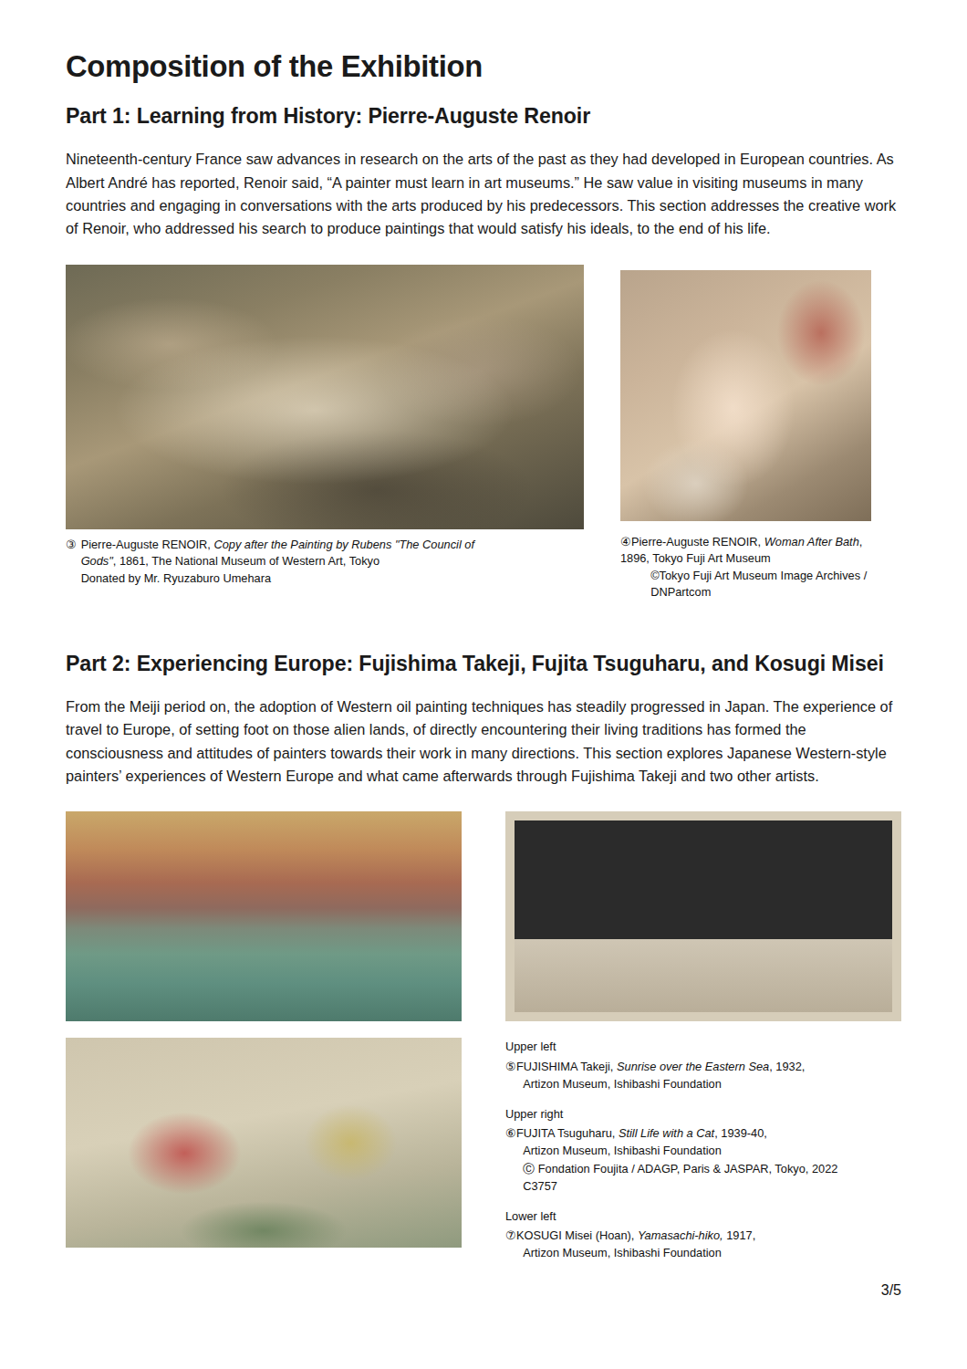Composition of the Exhibition
Part 1: Learning from History: Pierre-Auguste Renoir
Nineteenth-century France saw advances in research on the arts of the past as they had developed in European countries. As Albert André has reported, Renoir said, “A painter must learn in art museums.” He saw value in visiting museums in many countries and engaging in conversations with the arts produced by his predecessors. This section addresses the creative work of Renoir, who addressed his search to produce paintings that would satisfy his ideals, to the end of his life.
③ Pierre-Auguste RENOIR, Copy after the Painting by Rubens "The Council of Gods", 1861, The National Museum of Western Art, Tokyo Donated by Mr. Ryuzaburo Umehara
④ Pierre-Auguste RENOIR, Woman After Bath, 1896, Tokyo Fuji Art Museum ©Tokyo Fuji Art Museum Image Archives / DNPartcom
Part 2: Experiencing Europe: Fujishima Takeji, Fujita Tsuguharu, and Kosugi Misei
From the Meiji period on, the adoption of Western oil painting techniques has steadily progressed in Japan. The experience of travel to Europe, of setting foot on those alien lands, of directly encountering their living traditions has formed the consciousness and attitudes of painters towards their work in many directions. This section explores Japanese Western-style painters’ experiences of Western Europe and what came afterwards through Fujishima Takeji and two other artists.
Upper left ⑤ FUJISHIMA Takeji, Sunrise over the Eastern Sea, 1932, Artizon Museum, Ishibashi Foundation Upper right ⑥ FUJITA Tsuguharu, Still Life with a Cat, 1939-40, Artizon Museum, Ishibashi Foundation Ⓒ Fondation Foujita / ADAGP, Paris & JASPAR, Tokyo, 2022 C3757 Lower left ⑦ KOSUGI Misei (Hoan), Yamasachi-hiko, 1917, Artizon Museum, Ishibashi Foundation
3/5